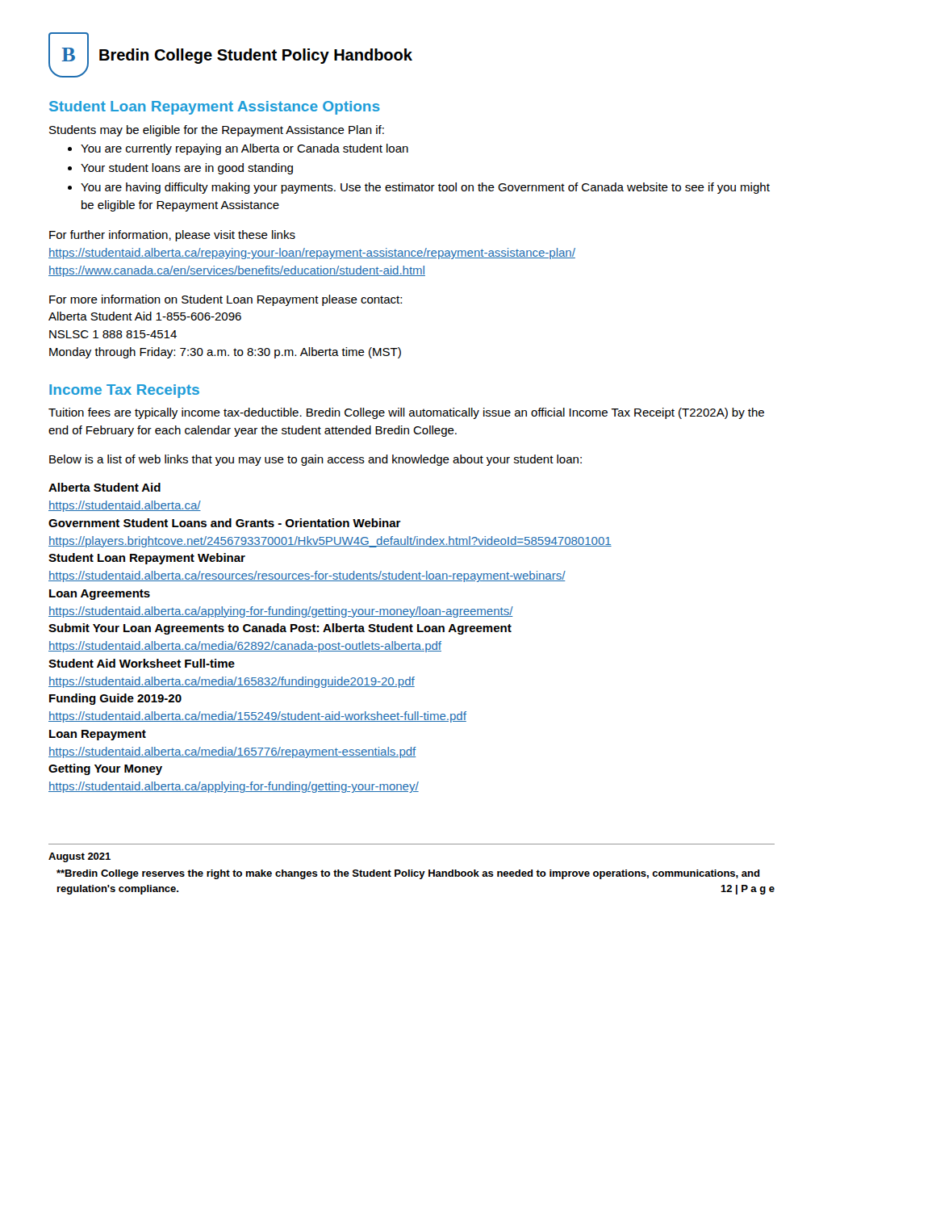B
Bredin College Student Policy Handbook
Student Loan Repayment Assistance Options
Students may be eligible for the Repayment Assistance Plan if:
You are currently repaying an Alberta or Canada student loan
Your student loans are in good standing
You are having difficulty making your payments. Use the estimator tool on the Government of Canada website to see if you might be eligible for Repayment Assistance
For further information, please visit these links
https://studentaid.alberta.ca/repaying-your-loan/repayment-assistance/repayment-assistance-plan/
https://www.canada.ca/en/services/benefits/education/student-aid.html
For more information on Student Loan Repayment please contact:
Alberta Student Aid 1-855-606-2096
NSLSC 1 888 815-4514
Monday through Friday: 7:30 a.m. to 8:30 p.m. Alberta time (MST)
Income Tax Receipts
Tuition fees are typically income tax-deductible. Bredin College will automatically issue an official Income Tax Receipt (T2202A) by the end of February for each calendar year the student attended Bredin College.
Below is a list of web links that you may use to gain access and knowledge about your student loan:
Alberta Student Aid
https://studentaid.alberta.ca/
Government Student Loans and Grants - Orientation Webinar
https://players.brightcove.net/2456793370001/Hkv5PUW4G_default/index.html?videoId=5859470801001
Student Loan Repayment Webinar
https://studentaid.alberta.ca/resources/resources-for-students/student-loan-repayment-webinars/
Loan Agreements
https://studentaid.alberta.ca/applying-for-funding/getting-your-money/loan-agreements/
Submit Your Loan Agreements to Canada Post: Alberta Student Loan Agreement
https://studentaid.alberta.ca/media/62892/canada-post-outlets-alberta.pdf
Student Aid Worksheet Full-time
https://studentaid.alberta.ca/media/165832/fundingguide2019-20.pdf
Funding Guide 2019-20
https://studentaid.alberta.ca/media/155249/student-aid-worksheet-full-time.pdf
Loan Repayment
https://studentaid.alberta.ca/media/165776/repayment-essentials.pdf
Getting Your Money
https://studentaid.alberta.ca/applying-for-funding/getting-your-money/
August 2021
**Bredin College reserves the right to make changes to the Student Policy Handbook as needed to improve operations, communications, and regulation's compliance. 12 | P a g e